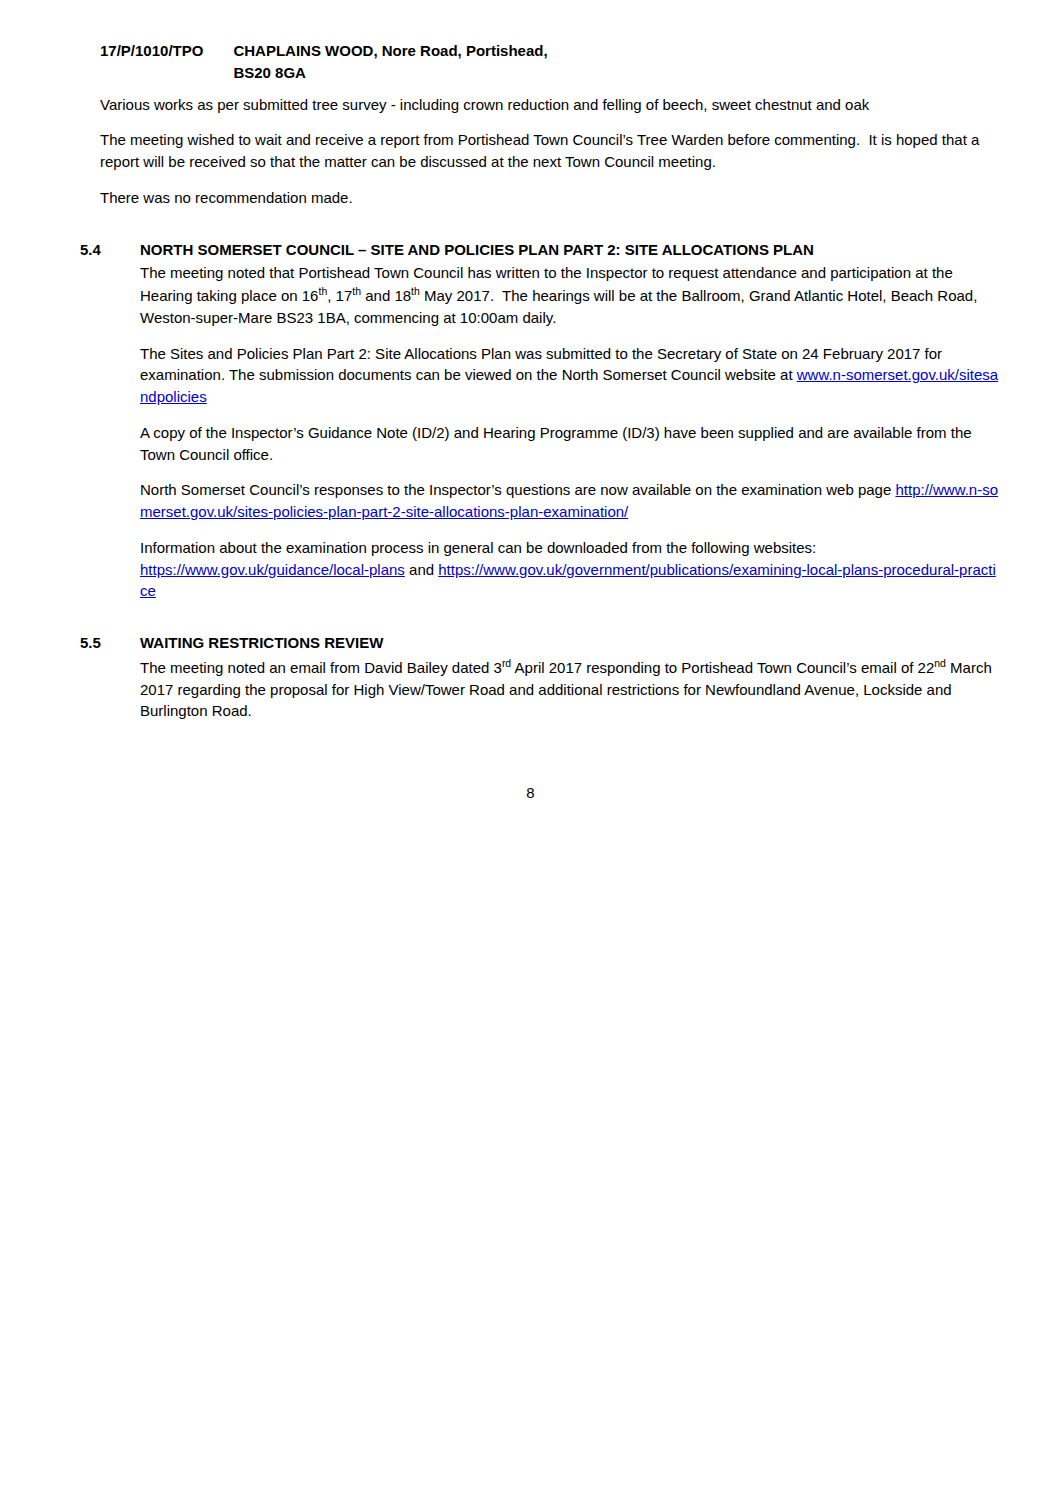17/P/1010/TPO CHAPLAINS WOOD, Nore Road, Portishead,
BS20 8GA
Various works as per submitted tree survey - including crown reduction and felling of beech, sweet chestnut and oak
The meeting wished to wait and receive a report from Portishead Town Council’s Tree Warden before commenting. It is hoped that a report will be received so that the matter can be discussed at the next Town Council meeting.
There was no recommendation made.
5.4 NORTH SOMERSET COUNCIL – SITE AND POLICIES PLAN PART 2: SITE ALLOCATIONS PLAN
The meeting noted that Portishead Town Council has written to the Inspector to request attendance and participation at the Hearing taking place on 16th, 17th and 18th May 2017. The hearings will be at the Ballroom, Grand Atlantic Hotel, Beach Road, Weston-super-Mare BS23 1BA, commencing at 10:00am daily.
The Sites and Policies Plan Part 2: Site Allocations Plan was submitted to the Secretary of State on 24 February 2017 for examination. The submission documents can be viewed on the North Somerset Council website at www.n-somerset.gov.uk/sitesandpolicies
A copy of the Inspector’s Guidance Note (ID/2) and Hearing Programme (ID/3) have been supplied and are available from the Town Council office.
North Somerset Council’s responses to the Inspector’s questions are now available on the examination web page http://www.n-somerset.gov.uk/sites-policies-plan-part-2-site-allocations-plan-examination/
Information about the examination process in general can be downloaded from the following websites:
https://www.gov.uk/guidance/local-plans and https://www.gov.uk/government/publications/examining-local-plans-procedural-practice
5.5 WAITING RESTRICTIONS REVIEW
The meeting noted an email from David Bailey dated 3rd April 2017 responding to Portishead Town Council’s email of 22nd March 2017 regarding the proposal for High View/Tower Road and additional restrictions for Newfoundland Avenue, Lockside and Burlington Road.
8